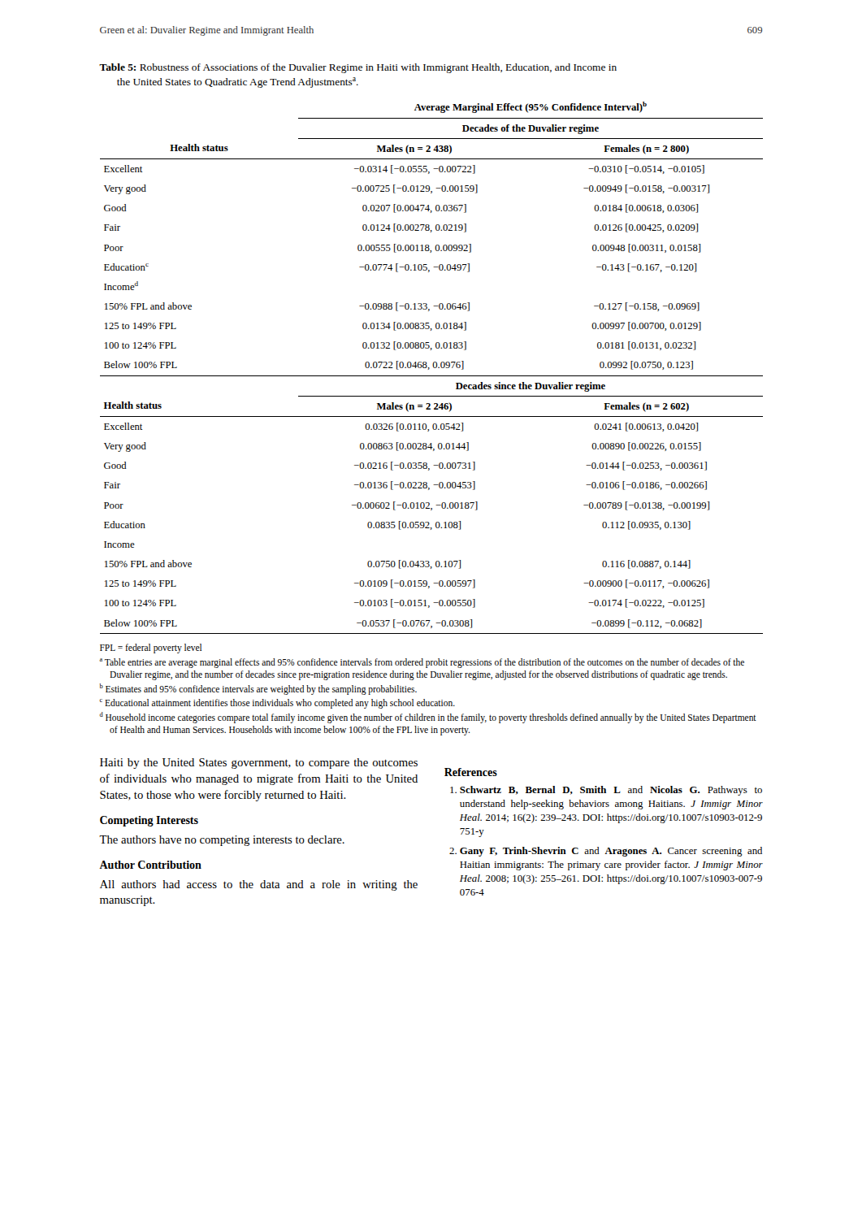Green et al: Duvalier Regime and Immigrant Health 609
Table 5: Robustness of Associations of the Duvalier Regime in Haiti with Immigrant Health, Education, and Income in the United States to Quadratic Age Trend Adjustmentsa.
| | Average Marginal Effect (95% Confidence Interval) b |
| --- | --- |
| | Decades of the Duvalier regime |
| Health status | Males (n = 2 438) | Females (n = 2 800) |
| Excellent | −0.0314 [−0.0555, −0.00722] | −0.0310 [−0.0514, −0.0105] |
| Very good | −0.00725 [−0.0129, −0.00159] | −0.00949 [−0.0158, −0.00317] |
| Good | 0.0207 [0.00474, 0.0367] | 0.0184 [0.00618, 0.0306] |
| Fair | 0.0124 [0.00278, 0.0219] | 0.0126 [0.00425, 0.0209] |
| Poor | 0.00555 [0.00118, 0.00992] | 0.00948 [0.00311, 0.0158] |
| Education c | −0.0774 [−0.105, −0.0497] | −0.143 [−0.167, −0.120] |
| Income d | | |
| 150% FPL and above | −0.0988 [−0.133, −0.0646] | −0.127 [−0.158, −0.0969] |
| 125 to 149% FPL | 0.0134 [0.00835, 0.0184] | 0.00997 [0.00700, 0.0129] |
| 100 to 124% FPL | 0.0132 [0.00805, 0.0183] | 0.0181 [0.0131, 0.0232] |
| Below 100% FPL | 0.0722 [0.0468, 0.0976] | 0.0992 [0.0750, 0.123] |
| | Decades since the Duvalier regime |
| Health status | Males (n = 2 246) | Females (n = 2 602) |
| Excellent | 0.0326 [0.0110, 0.0542] | 0.0241 [0.00613, 0.0420] |
| Very good | 0.00863 [0.00284, 0.0144] | 0.00890 [0.00226, 0.0155] |
| Good | −0.0216 [−0.0358, −0.00731] | −0.0144 [−0.0253, −0.00361] |
| Fair | −0.0136 [−0.0228, −0.00453] | −0.0106 [−0.0186, −0.00266] |
| Poor | −0.00602 [−0.0102, −0.00187] | −0.00789 [−0.0138, −0.00199] |
| Education | 0.0835 [0.0592, 0.108] | 0.112 [0.0935, 0.130] |
| Income | | |
| 150% FPL and above | 0.0750 [0.0433, 0.107] | 0.116 [0.0887, 0.144] |
| 125 to 149% FPL | −0.0109 [−0.0159, −0.00597] | −0.00900 [−0.0117, −0.00626] |
| 100 to 124% FPL | −0.0103 [−0.0151, −0.00550] | −0.0174 [−0.0222, −0.0125] |
| Below 100% FPL | −0.0537 [−0.0767, −0.0308] | −0.0899 [−0.112, −0.0682] |
FPL = federal poverty level
a Table entries are average marginal effects and 95% confidence intervals from ordered probit regressions of the distribution of the outcomes on the number of decades of the Duvalier regime, and the number of decades since pre-migration residence during the Duvalier regime, adjusted for the observed distributions of quadratic age trends.
b Estimates and 95% confidence intervals are weighted by the sampling probabilities.
c Educational attainment identifies those individuals who completed any high school education.
d Household income categories compare total family income given the number of children in the family, to poverty thresholds defined annually by the United States Department of Health and Human Services. Households with income below 100% of the FPL live in poverty.
Haiti by the United States government, to compare the outcomes of individuals who managed to migrate from Haiti to the United States, to those who were forcibly returned to Haiti.
Competing Interests
The authors have no competing interests to declare.
Author Contribution
All authors had access to the data and a role in writing the manuscript.
References
Schwartz B, Bernal D, Smith L and Nicolas G. Pathways to understand help-seeking behaviors among Haitians. J Immigr Minor Heal. 2014; 16(2): 239–243. DOI: https://doi.org/10.1007/s10903-012-9751-y
Gany F, Trinh-Shevrin C and Aragones A. Cancer screening and Haitian immigrants: The primary care provider factor. J Immigr Minor Heal. 2008; 10(3): 255–261. DOI: https://doi.org/10.1007/s10903-007-9076-4